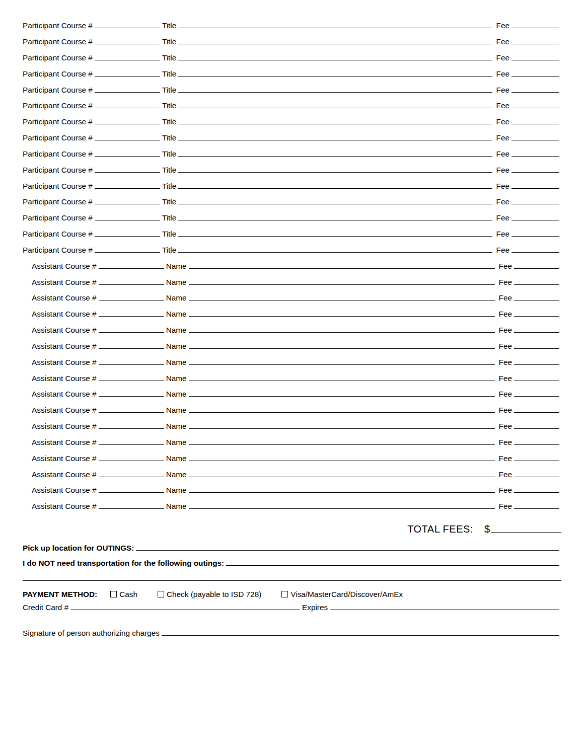Participant Course # Title Fee
Participant Course # Title Fee
Participant Course # Title Fee
Participant Course # Title Fee
Participant Course # Title Fee
Participant Course # Title Fee
Participant Course # Title Fee
Participant Course # Title Fee
Participant Course # Title Fee
Participant Course # Title Fee
Participant Course # Title Fee
Participant Course # Title Fee
Participant Course # Title Fee
Participant Course # Title Fee
Participant Course # Title Fee
Assistant Course # Name Fee
Assistant Course # Name Fee
Assistant Course # Name Fee
Assistant Course # Name Fee
Assistant Course # Name Fee
Assistant Course # Name Fee
Assistant Course # Name Fee
Assistant Course # Name Fee
Assistant Course # Name Fee
Assistant Course # Name Fee
Assistant Course # Name Fee
Assistant Course # Name Fee
Assistant Course # Name Fee
Assistant Course # Name Fee
Assistant Course # Name Fee
Assistant Course # Name Fee
TOTAL FEES: $
Pick up location for OUTINGS:
I do NOT need transportation for the following outings:
PAYMENT METHOD: Cash Check (payable to ISD 728) Visa/MasterCard/Discover/AmEx
Credit Card # Expires
Signature of person authorizing charges